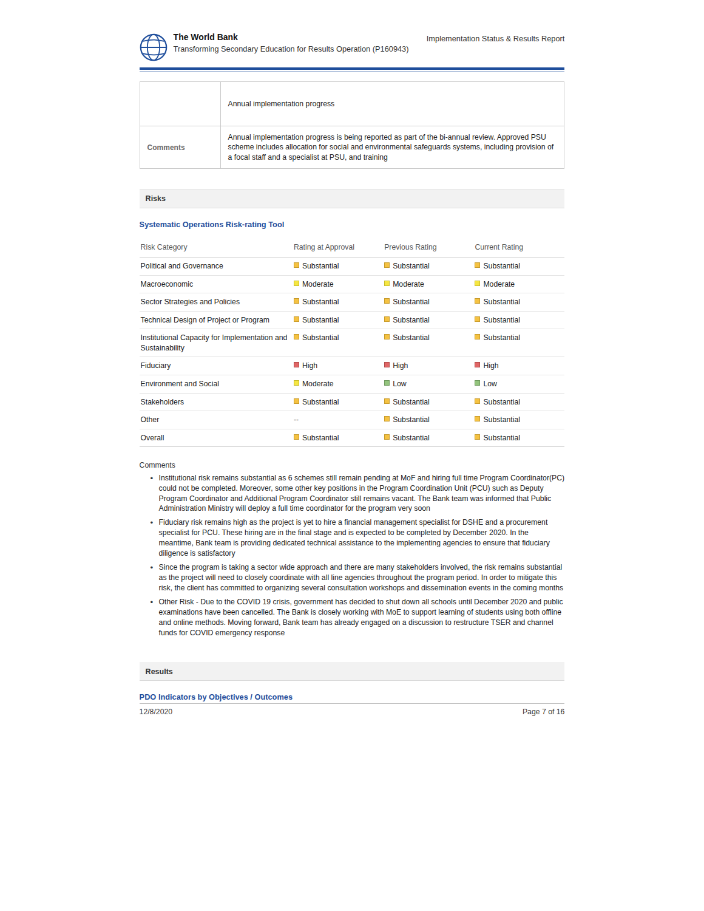The World Bank
Transforming Secondary Education for Results Operation (P160943)
Implementation Status & Results Report
| | Annual implementation progress |
| Comments | Annual implementation progress is being reported as part of the bi-annual review. Approved PSU scheme includes allocation for social and environmental safeguards systems, including provision of a focal staff and a specialist at PSU, and training |
Risks
Systematic Operations Risk-rating Tool
| Risk Category | Rating at Approval | Previous Rating | Current Rating |
| --- | --- | --- | --- |
| Political and Governance | Substantial | Substantial | Substantial |
| Macroeconomic | Moderate | Moderate | Moderate |
| Sector Strategies and Policies | Substantial | Substantial | Substantial |
| Technical Design of Project or Program | Substantial | Substantial | Substantial |
| Institutional Capacity for Implementation and Sustainability | Substantial | Substantial | Substantial |
| Fiduciary | High | High | High |
| Environment and Social | Moderate | Low | Low |
| Stakeholders | Substantial | Substantial | Substantial |
| Other | -- | Substantial | Substantial |
| Overall | Substantial | Substantial | Substantial |
Comments
Institutional risk remains substantial as 6 schemes still remain pending at MoF and hiring full time Program Coordinator(PC) could not be completed. Moreover, some other key positions in the Program Coordination Unit (PCU) such as Deputy Program Coordinator and Additional Program Coordinator still remains vacant. The Bank team was informed that Public Administration Ministry will deploy a full time coordinator for the program very soon
Fiduciary risk remains high as the project is yet to hire a financial management specialist for DSHE and a procurement specialist for PCU. These hiring are in the final stage and is expected to be completed by December 2020. In the meantime, Bank team is providing dedicated technical assistance to the implementing agencies to ensure that fiduciary diligence is satisfactory
Since the program is taking a sector wide approach and there are many stakeholders involved, the risk remains substantial as the project will need to closely coordinate with all line agencies throughout the program period. In order to mitigate this risk, the client has committed to organizing several consultation workshops and dissemination events in the coming months
Other Risk - Due to the COVID 19 crisis, government has decided to shut down all schools until December 2020 and public examinations have been cancelled. The Bank is closely working with MoE to support learning of students using both offline and online methods. Moving forward, Bank team has already engaged on a discussion to restructure TSER and channel funds for COVID emergency response
Results
PDO Indicators by Objectives / Outcomes
12/8/2020
Page 7 of 16